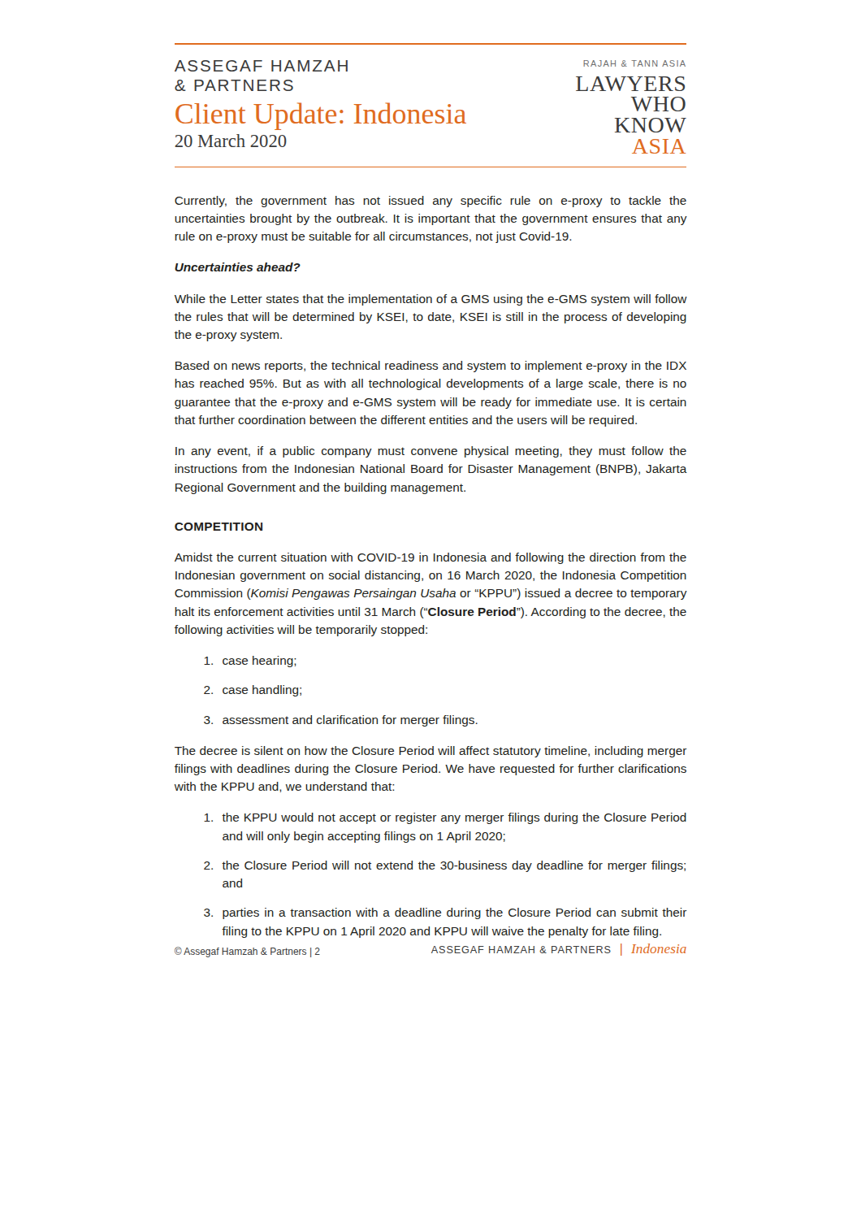Assegaf Hamzah& Partners
Client Update: Indonesia
20 March 2020
RAJAH & TANN ASIA
LAWYERS WHO KNOW ASIA
Currently, the government has not issued any specific rule on e-proxy to tackle the uncertainties brought by the outbreak. It is important that the government ensures that any rule on e-proxy must be suitable for all circumstances, not just Covid-19.
Uncertainties ahead?
While the Letter states that the implementation of a GMS using the e-GMS system will follow the rules that will be determined by KSEI, to date, KSEI is still in the process of developing the e-proxy system.
Based on news reports, the technical readiness and system to implement e-proxy in the IDX has reached 95%. But as with all technological developments of a large scale, there is no guarantee that the e-proxy and e-GMS system will be ready for immediate use. It is certain that further coordination between the different entities and the users will be required.
In any event, if a public company must convene physical meeting, they must follow the instructions from the Indonesian National Board for Disaster Management (BNPB), Jakarta Regional Government and the building management.
COMPETITION
Amidst the current situation with COVID-19 in Indonesia and following the direction from the Indonesian government on social distancing, on 16 March 2020, the Indonesia Competition Commission (Komisi Pengawas Persaingan Usaha or “KPPU”) issued a decree to temporary halt its enforcement activities until 31 March (“Closure Period”). According to the decree, the following activities will be temporarily stopped:
case hearing;
case handling;
assessment and clarification for merger filings.
The decree is silent on how the Closure Period will affect statutory timeline, including merger filings with deadlines during the Closure Period. We have requested for further clarifications with the KPPU and, we understand that:
the KPPU would not accept or register any merger filings during the Closure Period and will only begin accepting filings on 1 April 2020;
the Closure Period will not extend the 30-business day deadline for merger filings; and
parties in a transaction with a deadline during the Closure Period can submit their filing to the KPPU on 1 April 2020 and KPPU will waive the penalty for late filing.
© Assegaf Hamzah & Partners | 2
Assegaf Hamzah & Partners | Indonesia